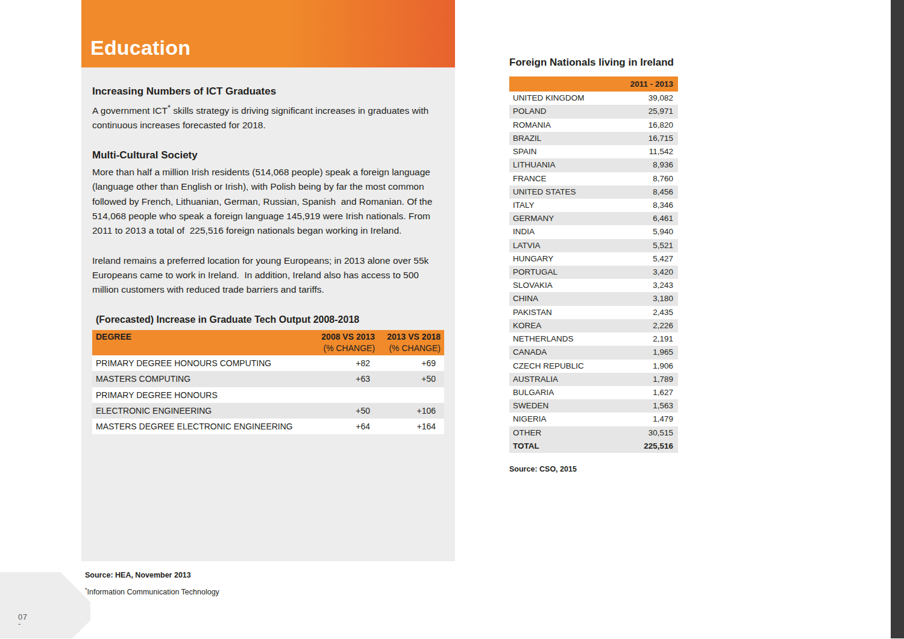Education
Increasing Numbers of ICT Graduates
A government ICT* skills strategy is driving significant increases in graduates with continuous increases forecasted for 2018.
Multi-Cultural Society
More than half a million Irish residents (514,068 people) speak a foreign language (language other than English or Irish), with Polish being by far the most common followed by French, Lithuanian, German, Russian, Spanish and Romanian. Of the 514,068 people who speak a foreign language 145,919 were Irish nationals. From 2011 to 2013 a total of 225,516 foreign nationals began working in Ireland.
Ireland remains a preferred location for young Europeans; in 2013 alone over 55k Europeans came to work in Ireland. In addition, Ireland also has access to 500 million customers with reduced trade barriers and tariffs.
(Forecasted) Increase in Graduate Tech Output 2008-2018
| DEGREE | 2008 VS 2013 | 2013 VS 2018 |
| --- | --- | --- |
| | (% CHANGE) | (% CHANGE) |
| PRIMARY DEGREE HONOURS COMPUTING | +82 | +69 |
| MASTERS COMPUTING | +63 | +50 |
| PRIMARY DEGREE HONOURS | | |
| ELECTRONIC ENGINEERING | +50 | +106 |
| MASTERS DEGREE ELECTRONIC ENGINEERING | +64 | +164 |
Source: HEA, November 2013
*Information Communication Technology
Foreign Nationals living in Ireland
| 2011 - 2013 |
| --- |
| UNITED KINGDOM | 39,082 |
| POLAND | 25,971 |
| ROMANIA | 16,820 |
| BRAZIL | 16,715 |
| SPAIN | 11,542 |
| LITHUANIA | 8,936 |
| FRANCE | 8,760 |
| UNITED STATES | 8,456 |
| ITALY | 8,346 |
| GERMANY | 6,461 |
| INDIA | 5,940 |
| LATVIA | 5,521 |
| HUNGARY | 5,427 |
| PORTUGAL | 3,420 |
| SLOVAKIA | 3,243 |
| CHINA | 3,180 |
| PAKISTAN | 2,435 |
| KOREA | 2,226 |
| NETHERLANDS | 2,191 |
| CANADA | 1,965 |
| CZECH REPUBLIC | 1,906 |
| AUSTRALIA | 1,789 |
| BULGARIA | 1,627 |
| SWEDEN | 1,563 |
| NIGERIA | 1,479 |
| OTHER | 30,515 |
| TOTAL | 225,516 |
Source: CSO, 2015
07-